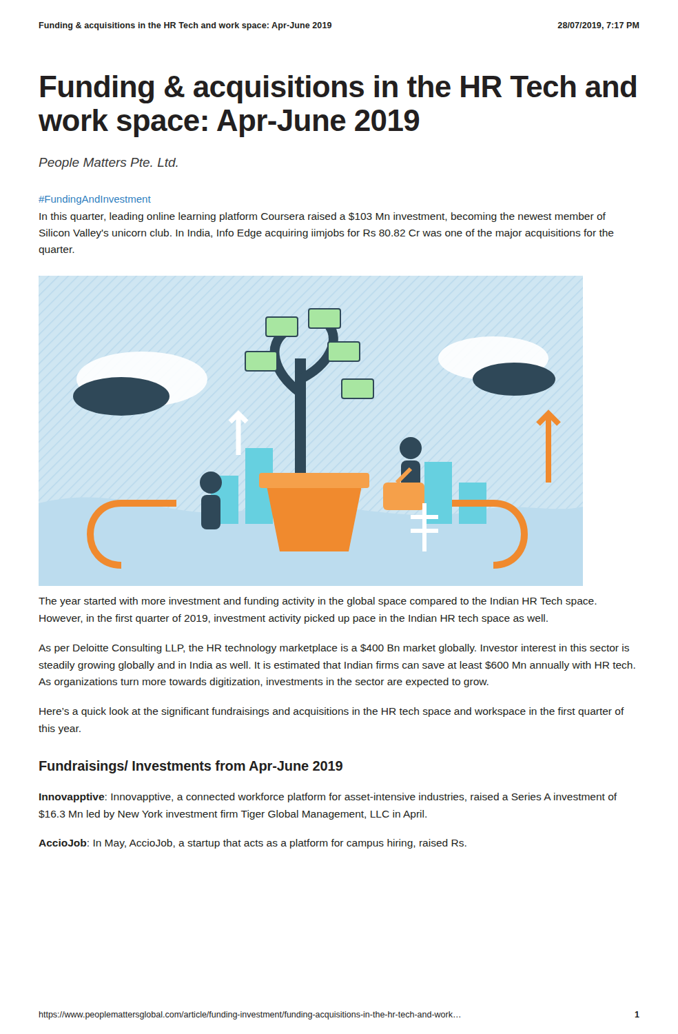Funding & acquisitions in the HR Tech and work space: Apr-June 2019
28/07/2019, 7:17 PM
Funding & acquisitions in the HR Tech and work space: Apr-June 2019
People Matters Pte. Ltd.
#FundingAndInvestment
In this quarter, leading online learning platform Coursera raised a $103 Mn investment, becoming the newest member of Silicon Valley's unicorn club. In India, Info Edge acquiring iimjobs for Rs 80.82 Cr was one of the major acquisitions for the quarter.
The year started with more investment and funding activity in the global space compared to the Indian HR Tech space. However, in the first quarter of 2019, investment activity picked up pace in the Indian HR tech space as well.
As per Deloitte Consulting LLP, the HR technology marketplace is a $400 Bn market globally. Investor interest in this sector is steadily growing globally and in India as well. It is estimated that Indian firms can save at least $600 Mn annually with HR tech. As organizations turn more towards digitization, investments in the sector are expected to grow.
Here’s a quick look at the significant fundraisings and acquisitions in the HR tech space and workspace in the first quarter of this year.
Fundraisings/ Investments from Apr-June 2019
Innovapptive: Innovapptive, a connected workforce platform for asset-intensive industries, raised a Series A investment of $16.3 Mn led by New York investment firm Tiger Global Management, LLC in April.
AccioJob: In May, AccioJob, a startup that acts as a platform for campus hiring, raised Rs.
https://www.peoplemattersglobal.com/article/funding-investment/funding-acquisitions-in-the-hr-tech-and-work…
1